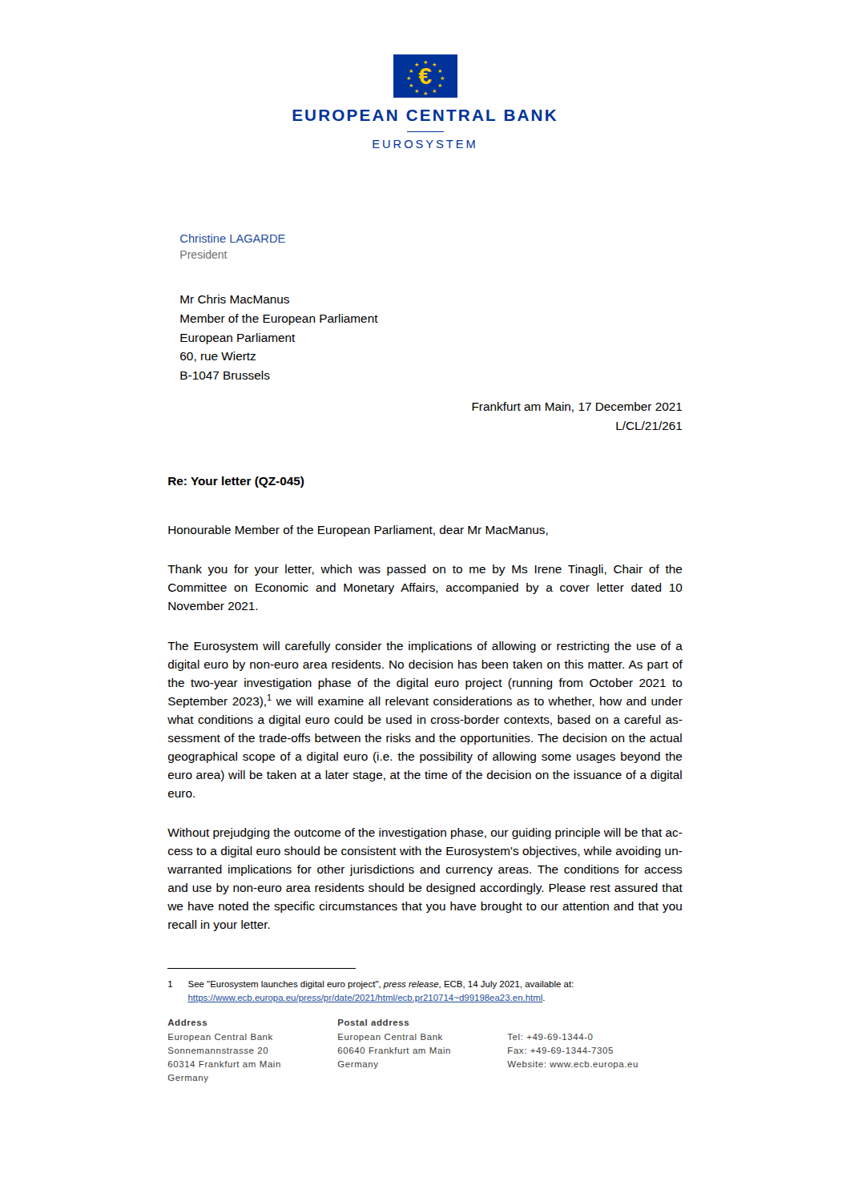★ ★ ★ ★ ★ ★ ★ ★ ★ ★ ★ ★
€
EUROPEAN CENTRAL BANK
EUROSYSTEM
Christine LAGARDE
President
Mr Chris MacManus
Member of the European Parliament
European Parliament
60, rue Wiertz
B-1047 Brussels
Frankfurt am Main, 17 December 2021
L/CL/21/261
Re: Your letter (QZ-045)
Honourable Member of the European Parliament, dear Mr MacManus,
Thank you for your letter, which was passed on to me by Ms Irene Tinagli, Chair of the Committee on Economic and Monetary Affairs, accompanied by a cover letter dated 10 November 2021.
The Eurosystem will carefully consider the implications of allowing or restricting the use of a digital euro by non-euro area residents. No decision has been taken on this matter. As part of the two-year investigation phase of the digital euro project (running from October 2021 to September 2023),1 we will examine all relevant considerations as to whether, how and under what conditions a digital euro could be used in cross-border contexts, based on a careful assessment of the trade-offs between the risks and the opportunities. The decision on the actual geographical scope of a digital euro (i.e. the possibility of allowing some usages beyond the euro area) will be taken at a later stage, at the time of the decision on the issuance of a digital euro.
Without prejudging the outcome of the investigation phase, our guiding principle will be that access to a digital euro should be consistent with the Eurosystem's objectives, while avoiding unwarranted implications for other jurisdictions and currency areas. The conditions for access and use by non-euro area residents should be designed accordingly. Please rest assured that we have noted the specific circumstances that you have brought to our attention and that you recall in your letter.
1
See "Eurosystem launches digital euro project", press release, ECB, 14 July 2021, available at:
https://www.ecb.europa.eu/press/pr/date/2021/html/ecb.pr210714~d99198ea23.en.html.
Address
European Central Bank
Sonnemannstrasse 20
60314 Frankfurt am Main
Germany
Postal address
European Central Bank
60640 Frankfurt am Main
Germany
Tel: +49-69-1344-0
Fax: +49-69-1344-7305
Website: www.ecb.europa.eu